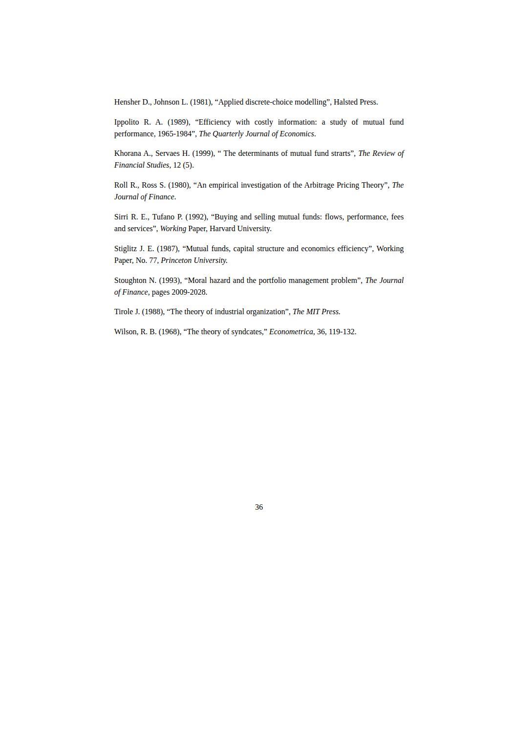Hensher D., Johnson L. (1981), “Applied discrete-choice modelling”, Halsted Press.
Ippolito R. A. (1989), “Efficiency with costly information: a study of mutual fund performance, 1965-1984”, The Quarterly Journal of Economics.
Khorana A., Servaes H. (1999), “ The determinants of mutual fund strarts”, The Review of Financial Studies, 12 (5).
Roll R., Ross S. (1980), “An empirical investigation of the Arbitrage Pricing Theory”, The Journal of Finance.
Sirri R. E., Tufano P. (1992), “Buying and selling mutual funds: flows, performance, fees and services”, Working Paper, Harvard University.
Stiglitz J. E. (1987), “Mutual funds, capital structure and economics efficiency”, Working Paper, No. 77, Princeton University.
Stoughton N. (1993), “Moral hazard and the portfolio management problem”, The Journal of Finance, pages 2009-2028.
Tirole J. (1988), “The theory of industrial organization”, The MIT Press.
Wilson, R. B. (1968), “The theory of syndcates,” Econometrica, 36, 119-132.
36